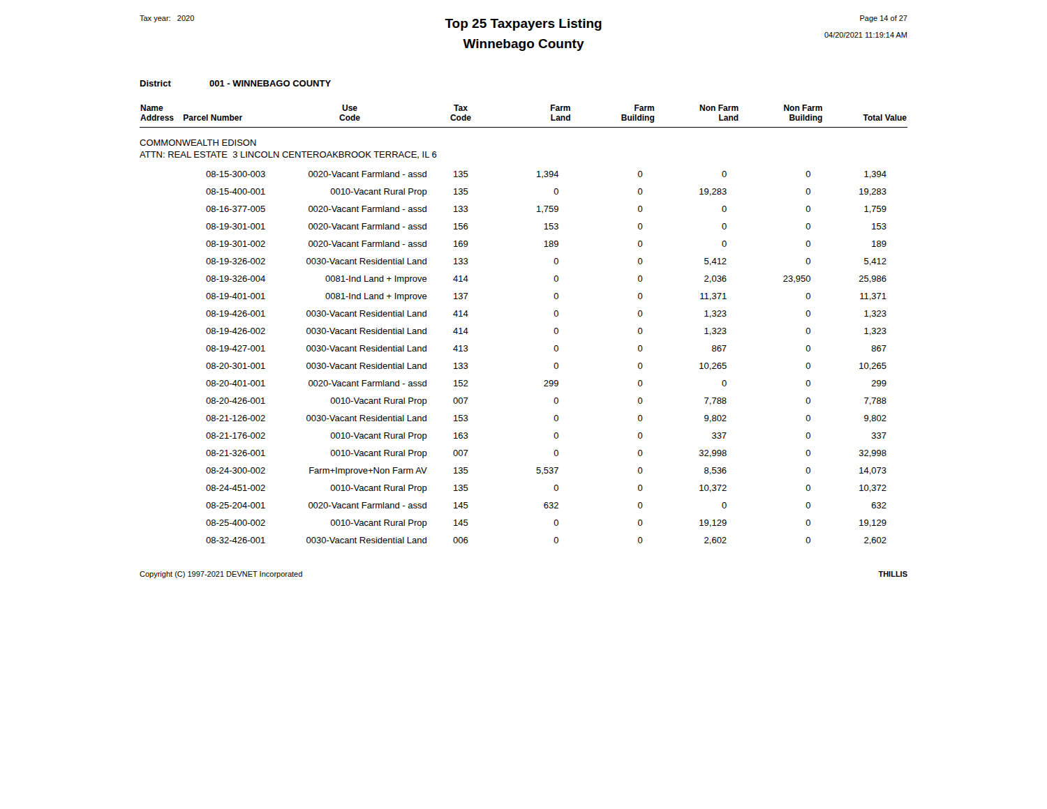Tax year: 2020
Page 14 of 27
04/20/2021 11:19:14 AM
Top 25 Taxpayers Listing
Winnebago County
District 001 - WINNEBAGO COUNTY
| Name Address Parcel Number | Use Code | Tax Code | Farm Land | Farm Building | Non Farm Land | Non Farm Building | Total Value |
| --- | --- | --- | --- | --- | --- | --- | --- |
| COMMONWEALTH EDISON |
| ATTN: REAL ESTATE 3 LINCOLN CENTEROAKBROOK TERRACE, IL 6 |
| 08-15-300-003 | 0020-Vacant Farmland - assd | 135 | 1,394 | 0 | 0 | 0 | 1,394 |
| 08-15-400-001 | 0010-Vacant Rural Prop | 135 | 0 | 0 | 19,283 | 0 | 19,283 |
| 08-16-377-005 | 0020-Vacant Farmland - assd | 133 | 1,759 | 0 | 0 | 0 | 1,759 |
| 08-19-301-001 | 0020-Vacant Farmland - assd | 156 | 153 | 0 | 0 | 0 | 153 |
| 08-19-301-002 | 0020-Vacant Farmland - assd | 169 | 189 | 0 | 0 | 0 | 189 |
| 08-19-326-002 | 0030-Vacant Residential Land | 133 | 0 | 0 | 5,412 | 0 | 5,412 |
| 08-19-326-004 | 0081-Ind Land + Improve | 414 | 0 | 0 | 2,036 | 23,950 | 25,986 |
| 08-19-401-001 | 0081-Ind Land + Improve | 137 | 0 | 0 | 11,371 | 0 | 11,371 |
| 08-19-426-001 | 0030-Vacant Residential Land | 414 | 0 | 0 | 1,323 | 0 | 1,323 |
| 08-19-426-002 | 0030-Vacant Residential Land | 414 | 0 | 0 | 1,323 | 0 | 1,323 |
| 08-19-427-001 | 0030-Vacant Residential Land | 413 | 0 | 0 | 867 | 0 | 867 |
| 08-20-301-001 | 0030-Vacant Residential Land | 133 | 0 | 0 | 10,265 | 0 | 10,265 |
| 08-20-401-001 | 0020-Vacant Farmland - assd | 152 | 299 | 0 | 0 | 0 | 299 |
| 08-20-426-001 | 0010-Vacant Rural Prop | 007 | 0 | 0 | 7,788 | 0 | 7,788 |
| 08-21-126-002 | 0030-Vacant Residential Land | 153 | 0 | 0 | 9,802 | 0 | 9,802 |
| 08-21-176-002 | 0010-Vacant Rural Prop | 163 | 0 | 0 | 337 | 0 | 337 |
| 08-21-326-001 | 0010-Vacant Rural Prop | 007 | 0 | 0 | 32,998 | 0 | 32,998 |
| 08-24-300-002 | Farm+Improve+Non Farm AV | 135 | 5,537 | 0 | 8,536 | 0 | 14,073 |
| 08-24-451-002 | 0010-Vacant Rural Prop | 135 | 0 | 0 | 10,372 | 0 | 10,372 |
| 08-25-204-001 | 0020-Vacant Farmland - assd | 145 | 632 | 0 | 0 | 0 | 632 |
| 08-25-400-002 | 0010-Vacant Rural Prop | 145 | 0 | 0 | 19,129 | 0 | 19,129 |
| 08-32-426-001 | 0030-Vacant Residential Land | 006 | 0 | 0 | 2,602 | 0 | 2,602 |
Copyright (C) 1997-2021 DEVNET Incorporated THILLIS